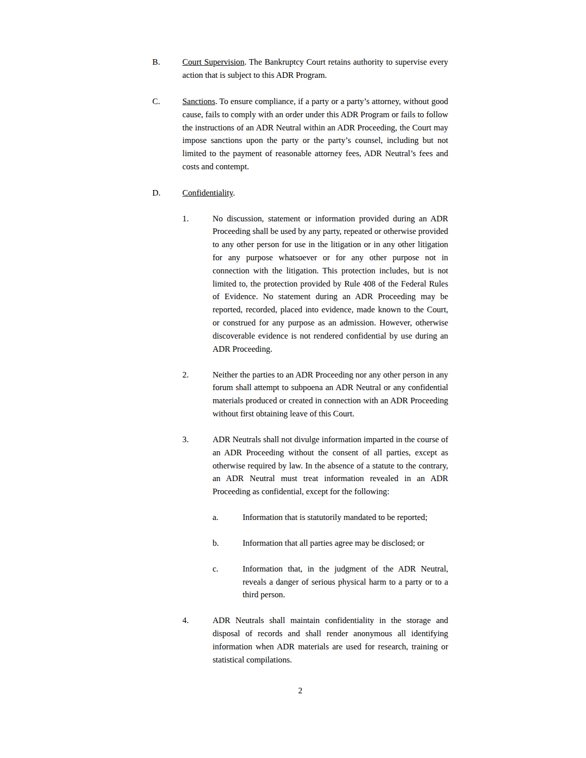B.
Court Supervision. The Bankruptcy Court retains authority to supervise every action that is subject to this ADR Program.
C.
Sanctions. To ensure compliance, if a party or a party’s attorney, without good cause, fails to comply with an order under this ADR Program or fails to follow the instructions of an ADR Neutral within an ADR Proceeding, the Court may impose sanctions upon the party or the party’s counsel, including but not limited to the payment of reasonable attorney fees, ADR Neutral’s fees and costs and contempt.
D.
Confidentiality.
1.
No discussion, statement or information provided during an ADR Proceeding shall be used by any party, repeated or otherwise provided to any other person for use in the litigation or in any other litigation for any purpose whatsoever or for any other purpose not in connection with the litigation. This protection includes, but is not limited to, the protection provided by Rule 408 of the Federal Rules of Evidence. No statement during an ADR Proceeding may be reported, recorded, placed into evidence, made known to the Court, or construed for any purpose as an admission. However, otherwise discoverable evidence is not rendered confidential by use during an ADR Proceeding.
2.
Neither the parties to an ADR Proceeding nor any other person in any forum shall attempt to subpoena an ADR Neutral or any confidential materials produced or created in connection with an ADR Proceeding without first obtaining leave of this Court.
3.
ADR Neutrals shall not divulge information imparted in the course of an ADR Proceeding without the consent of all parties, except as otherwise required by law. In the absence of a statute to the contrary, an ADR Neutral must treat information revealed in an ADR Proceeding as confidential, except for the following:
a.
Information that is statutorily mandated to be reported;
b.
Information that all parties agree may be disclosed; or
c.
Information that, in the judgment of the ADR Neutral, reveals a danger of serious physical harm to a party or to a third person.
4.
ADR Neutrals shall maintain confidentiality in the storage and disposal of records and shall render anonymous all identifying information when ADR materials are used for research, training or statistical compilations.
2